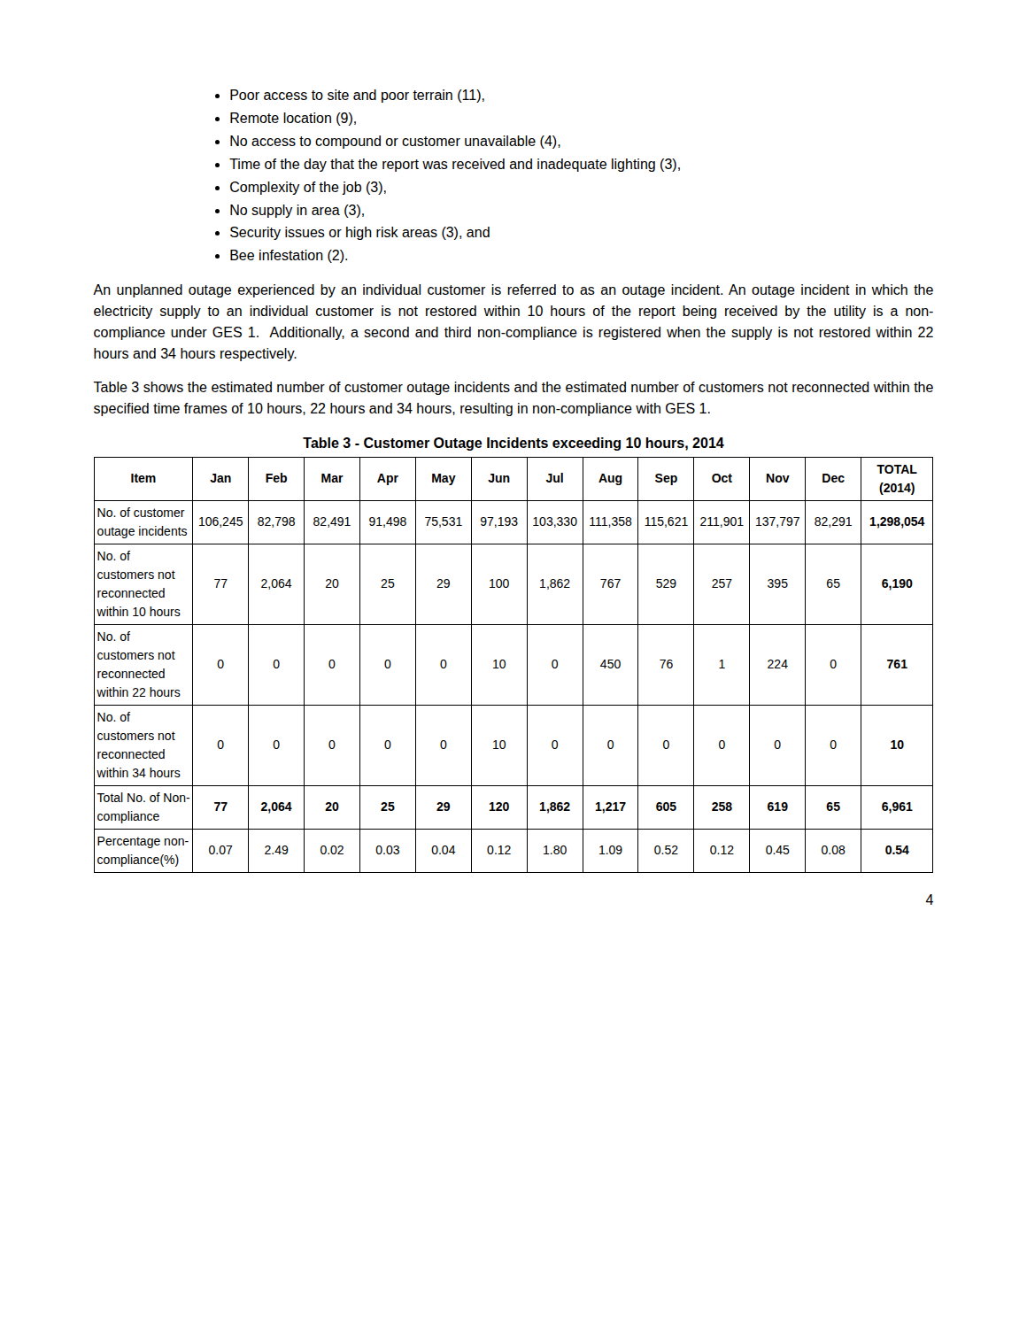Poor access to site and poor terrain (11),
Remote location (9),
No access to compound or customer unavailable (4),
Time of the day that the report was received and inadequate lighting (3),
Complexity of the job (3),
No supply in area (3),
Security issues or high risk areas (3), and
Bee infestation (2).
An unplanned outage experienced by an individual customer is referred to as an outage incident. An outage incident in which the electricity supply to an individual customer is not restored within 10 hours of the report being received by the utility is a non-compliance under GES 1. Additionally, a second and third non-compliance is registered when the supply is not restored within 22 hours and 34 hours respectively.
Table 3 shows the estimated number of customer outage incidents and the estimated number of customers not reconnected within the specified time frames of 10 hours, 22 hours and 34 hours, resulting in non-compliance with GES 1.
Table 3 - Customer Outage Incidents exceeding 10 hours, 2014
| Item | Jan | Feb | Mar | Apr | May | Jun | Jul | Aug | Sep | Oct | Nov | Dec | TOTAL (2014) |
| --- | --- | --- | --- | --- | --- | --- | --- | --- | --- | --- | --- | --- | --- |
| No. of customer outage incidents | 106,245 | 82,798 | 82,491 | 91,498 | 75,531 | 97,193 | 103,330 | 111,358 | 115,621 | 211,901 | 137,797 | 82,291 | 1,298,054 |
| No. of customers not reconnected within 10 hours | 77 | 2,064 | 20 | 25 | 29 | 100 | 1,862 | 767 | 529 | 257 | 395 | 65 | 6,190 |
| No. of customers not reconnected within 22 hours | 0 | 0 | 0 | 0 | 0 | 10 | 0 | 450 | 76 | 1 | 224 | 0 | 761 |
| No. of customers not reconnected within 34 hours | 0 | 0 | 0 | 0 | 0 | 10 | 0 | 0 | 0 | 0 | 0 | 0 | 10 |
| Total No. of Non-compliance | 77 | 2,064 | 20 | 25 | 29 | 120 | 1,862 | 1,217 | 605 | 258 | 619 | 65 | 6,961 |
| Percentage non-compliance(%) | 0.07 | 2.49 | 0.02 | 0.03 | 0.04 | 0.12 | 1.80 | 1.09 | 0.52 | 0.12 | 0.45 | 0.08 | 0.54 |
4